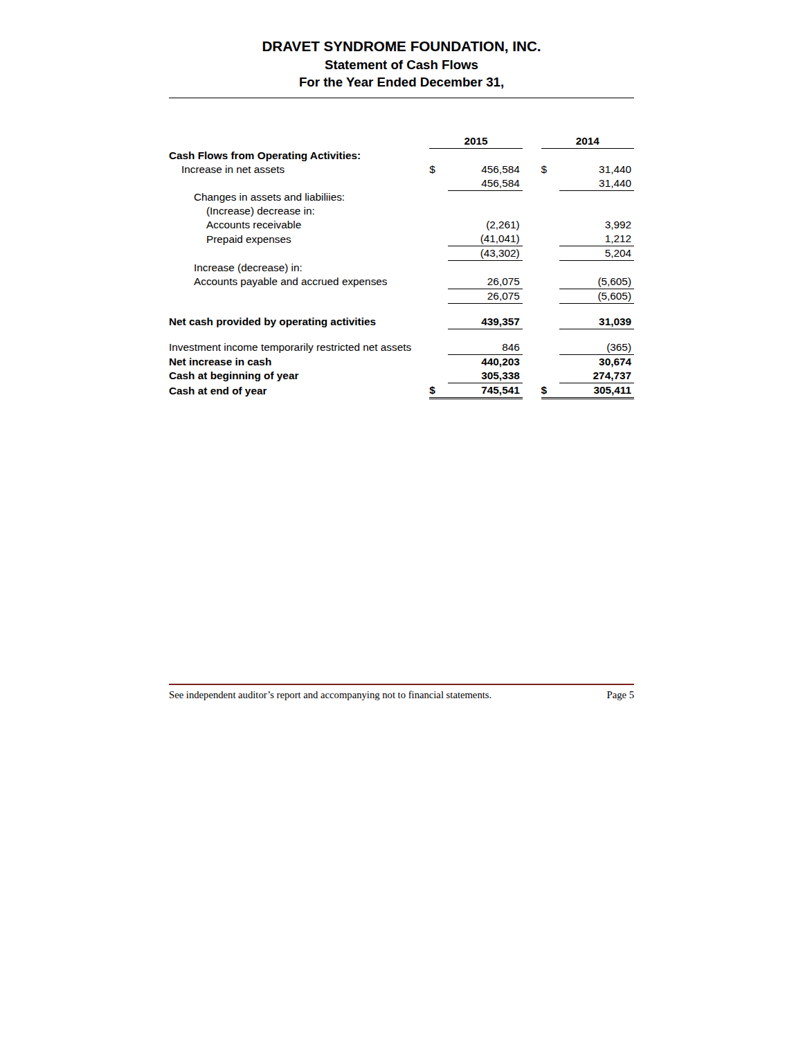DRAVET SYNDROME FOUNDATION, INC.
Statement of Cash Flows
For the Year Ended December 31,
| | 2015 | | 2014 |
| Cash Flows from Operating Activities: | | | | | |
| Increase in net assets | $ | 456,584 | | $ | 31,440 |
| | | 456,584 | | | 31,440 |
| Changes in assets and liabiliies: | | | | | |
| (Increase) decrease in: | | | | | |
| Accounts receivable | | (2,261) | | | 3,992 |
| Prepaid expenses | | (41,041) | | | 1,212 |
| | | (43,302) | | | 5,204 |
| Increase (decrease) in: | | | | | |
| Accounts payable and accrued expenses | | 26,075 | | | (5,605) |
| | | 26,075 | | | (5,605) |
| Net cash provided by operating activities | | 439,357 | | | 31,039 |
| Investment income temporarily restricted net assets | | 846 | | | (365) |
| Net increase in cash | | 440,203 | | | 30,674 |
| Cash at beginning of year | | 305,338 | | | 274,737 |
| Cash at end of year | $ | 745,541 | | $ | 305,411 |
See independent auditor’s report and accompanying not to financial statements. Page 5